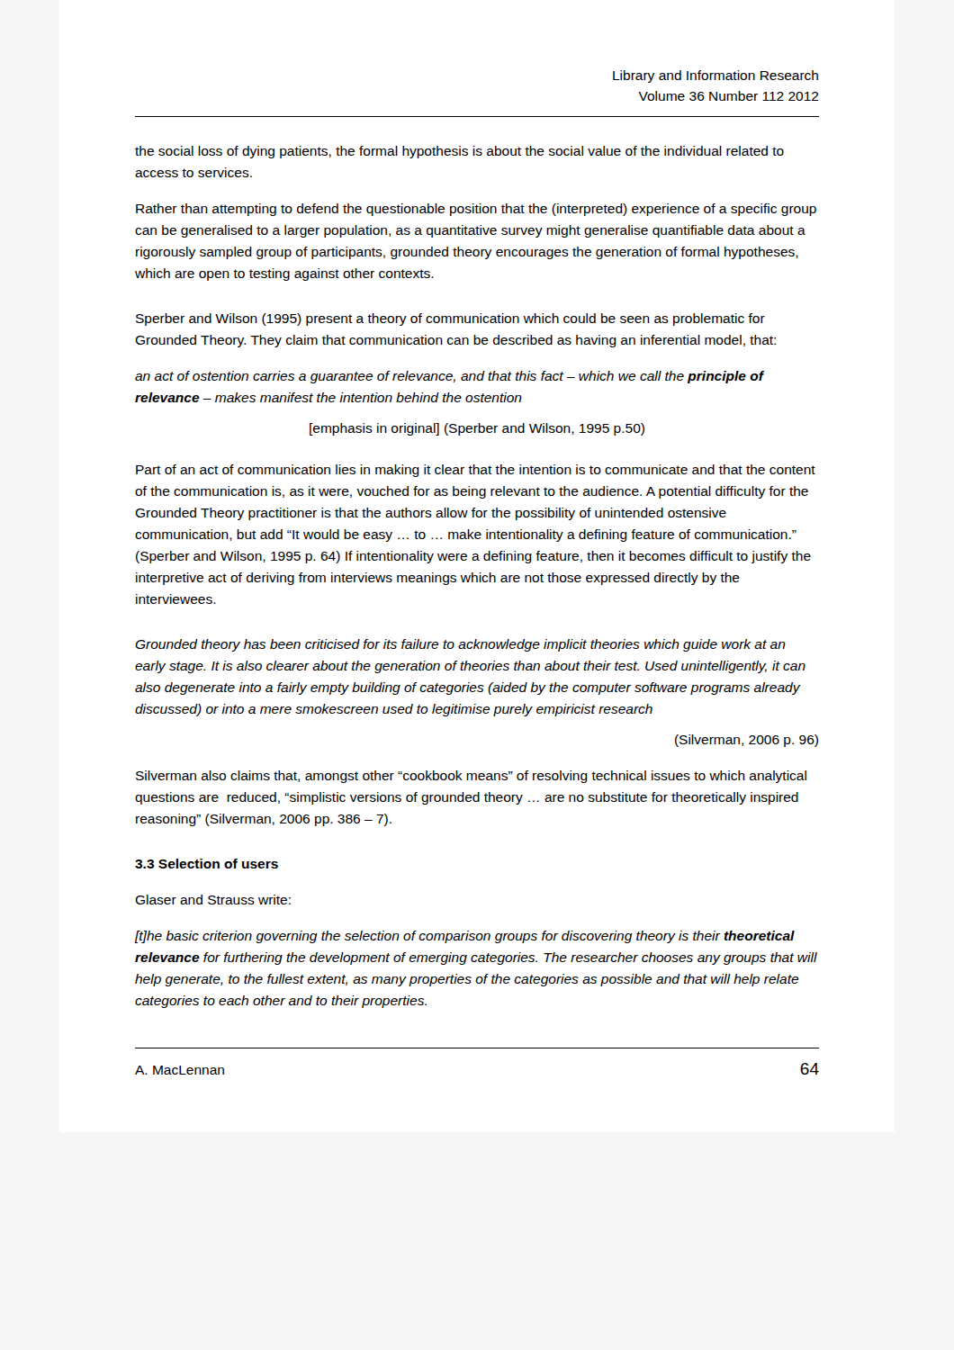Library and Information Research Volume 36 Number 112 2012
the social loss of dying patients, the formal hypothesis is about the social value of the individual related to access to services.
Rather than attempting to defend the questionable position that the (interpreted) experience of a specific group can be generalised to a larger population, as a quantitative survey might generalise quantifiable data about a rigorously sampled group of participants, grounded theory encourages the generation of formal hypotheses, which are open to testing against other contexts.
Sperber and Wilson (1995) present a theory of communication which could be seen as problematic for Grounded Theory. They claim that communication can be described as having an inferential model, that:
an act of ostention carries a guarantee of relevance, and that this fact – which we call the principle of relevance – makes manifest the intention behind the ostention
[emphasis in original] (Sperber and Wilson, 1995 p.50)
Part of an act of communication lies in making it clear that the intention is to communicate and that the content of the communication is, as it were, vouched for as being relevant to the audience. A potential difficulty for the Grounded Theory practitioner is that the authors allow for the possibility of unintended ostensive communication, but add “It would be easy … to … make intentionality a defining feature of communication.” (Sperber and Wilson, 1995 p. 64) If intentionality were a defining feature, then it becomes difficult to justify the interpretive act of deriving from interviews meanings which are not those expressed directly by the interviewees.
Grounded theory has been criticised for its failure to acknowledge implicit theories which guide work at an early stage. It is also clearer about the generation of theories than about their test. Used unintelligently, it can also degenerate into a fairly empty building of categories (aided by the computer software programs already discussed) or into a mere smokescreen used to legitimise purely empiricist research
(Silverman, 2006 p. 96)
Silverman also claims that, amongst other “cookbook means” of resolving technical issues to which analytical questions are reduced, “simplistic versions of grounded theory … are no substitute for theoretically inspired reasoning” (Silverman, 2006 pp. 386 – 7).
3.3 Selection of users
Glaser and Strauss write:
[t]he basic criterion governing the selection of comparison groups for discovering theory is their theoretical relevance for furthering the development of emerging categories. The researcher chooses any groups that will help generate, to the fullest extent, as many properties of the categories as possible and that will help relate categories to each other and to their properties.
A. MacLennan 64